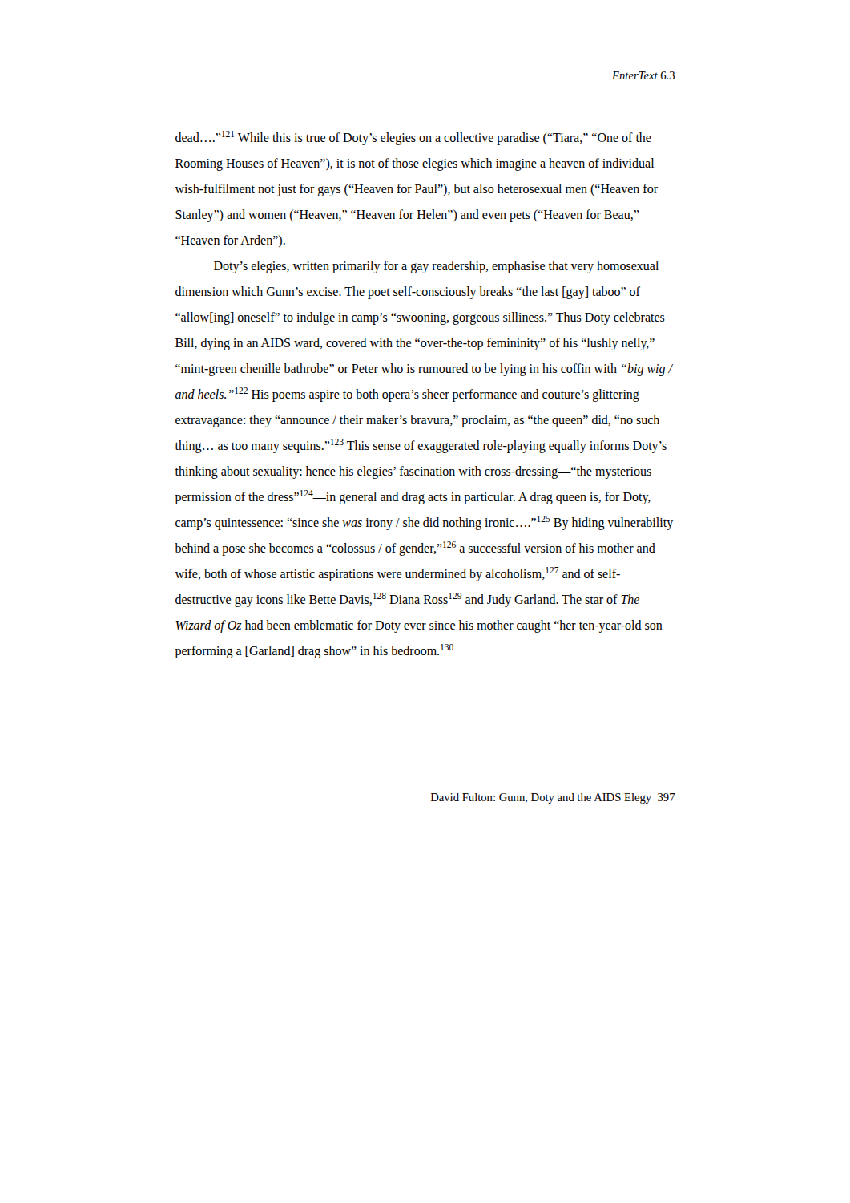EnterText 6.3
dead….”121 While this is true of Doty’s elegies on a collective paradise (“Tiara,” “One of the Rooming Houses of Heaven”), it is not of those elegies which imagine a heaven of individual wish-fulfilment not just for gays (“Heaven for Paul”), but also heterosexual men (“Heaven for Stanley”) and women (“Heaven,” “Heaven for Helen”) and even pets (“Heaven for Beau,” “Heaven for Arden”).
Doty’s elegies, written primarily for a gay readership, emphasise that very homosexual dimension which Gunn’s excise. The poet self-consciously breaks “the last [gay] taboo” of “allow[ing] oneself” to indulge in camp’s “swooning, gorgeous silliness.” Thus Doty celebrates Bill, dying in an AIDS ward, covered with the “over-the-top femininity” of his “lushly nelly,” “mint-green chenille bathrobe” or Peter who is rumoured to be lying in his coffin with “big wig / and heels.”122 His poems aspire to both opera’s sheer performance and couture’s glittering extravagance: they “announce / their maker’s bravura,” proclaim, as “the queen” did, “no such thing… as too many sequins.”123 This sense of exaggerated role-playing equally informs Doty’s thinking about sexuality: hence his elegies’ fascination with cross-dressing—“the mysterious permission of the dress”124—in general and drag acts in particular. A drag queen is, for Doty, camp’s quintessence: “since she was irony / she did nothing ironic….”125 By hiding vulnerability behind a pose she becomes a “colossus / of gender,”126 a successful version of his mother and wife, both of whose artistic aspirations were undermined by alcoholism,127 and of self-destructive gay icons like Bette Davis,128 Diana Ross129 and Judy Garland. The star of The Wizard of Oz had been emblematic for Doty ever since his mother caught “her ten-year-old son performing a [Garland] drag show” in his bedroom.130
David Fulton: Gunn, Doty and the AIDS Elegy 397